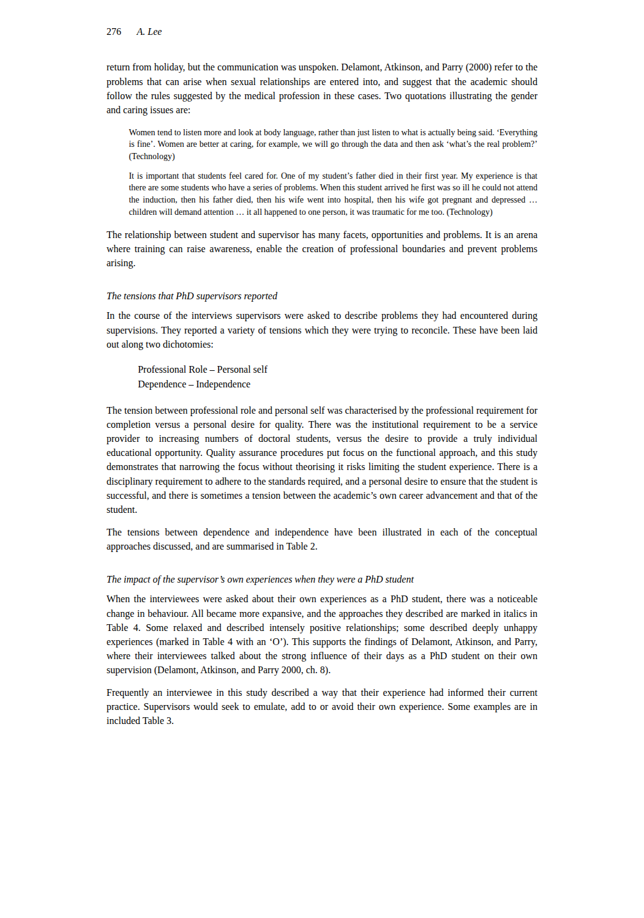276 A. Lee
return from holiday, but the communication was unspoken. Delamont, Atkinson, and Parry (2000) refer to the problems that can arise when sexual relationships are entered into, and suggest that the academic should follow the rules suggested by the medical profession in these cases. Two quotations illustrating the gender and caring issues are:
Women tend to listen more and look at body language, rather than just listen to what is actually being said. ‘Everything is fine’. Women are better at caring, for example, we will go through the data and then ask ‘what’s the real problem?’ (Technology)
It is important that students feel cared for. One of my student’s father died in their first year. My experience is that there are some students who have a series of problems. When this student arrived he first was so ill he could not attend the induction, then his father died, then his wife went into hospital, then his wife got pregnant and depressed … children will demand attention … it all happened to one person, it was traumatic for me too. (Technology)
The relationship between student and supervisor has many facets, opportunities and problems. It is an arena where training can raise awareness, enable the creation of professional boundaries and prevent problems arising.
The tensions that PhD supervisors reported
In the course of the interviews supervisors were asked to describe problems they had encountered during supervisions. They reported a variety of tensions which they were trying to reconcile. These have been laid out along two dichotomies:
Professional Role – Personal self
Dependence – Independence
The tension between professional role and personal self was characterised by the professional requirement for completion versus a personal desire for quality. There was the institutional requirement to be a service provider to increasing numbers of doctoral students, versus the desire to provide a truly individual educational opportunity. Quality assurance procedures put focus on the functional approach, and this study demonstrates that narrowing the focus without theorising it risks limiting the student experience. There is a disciplinary requirement to adhere to the standards required, and a personal desire to ensure that the student is successful, and there is sometimes a tension between the academic’s own career advancement and that of the student.
The tensions between dependence and independence have been illustrated in each of the conceptual approaches discussed, and are summarised in Table 2.
The impact of the supervisor’s own experiences when they were a PhD student
When the interviewees were asked about their own experiences as a PhD student, there was a noticeable change in behaviour. All became more expansive, and the approaches they described are marked in italics in Table 4. Some relaxed and described intensely positive relationships; some described deeply unhappy experiences (marked in Table 4 with an ‘O’). This supports the findings of Delamont, Atkinson, and Parry, where their interviewees talked about the strong influence of their days as a PhD student on their own supervision (Delamont, Atkinson, and Parry 2000, ch. 8).
Frequently an interviewee in this study described a way that their experience had informed their current practice. Supervisors would seek to emulate, add to or avoid their own experience. Some examples are in included Table 3.